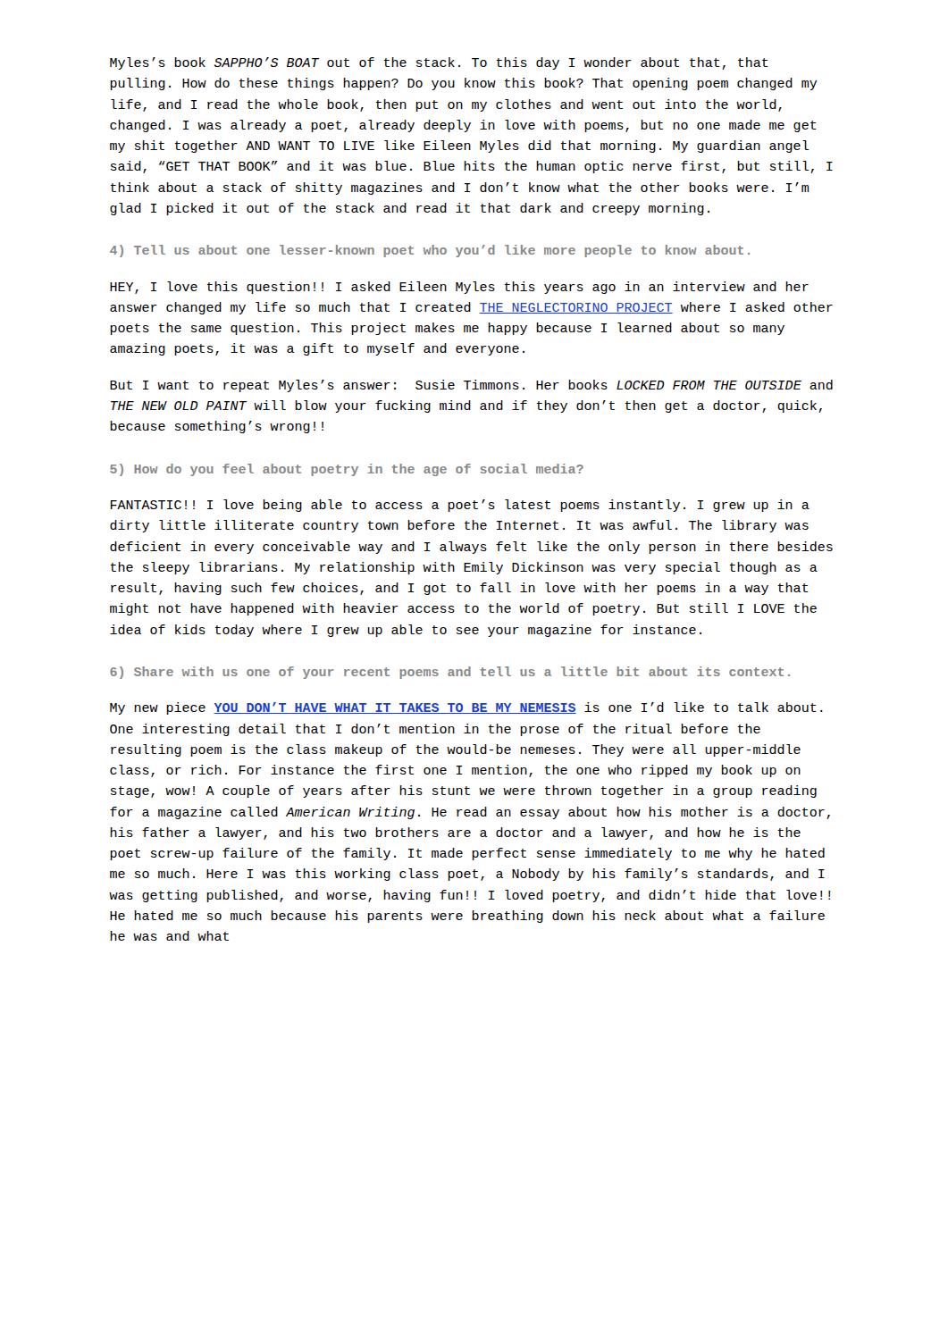Myles’s book SAPPHO’S BOAT out of the stack. To this day I wonder about that, that pulling. How do these things happen? Do you know this book? That opening poem changed my life, and I read the whole book, then put on my clothes and went out into the world, changed. I was already a poet, already deeply in love with poems, but no one made me get my shit together AND WANT TO LIVE like Eileen Myles did that morning. My guardian angel said, “GET THAT BOOK” and it was blue. Blue hits the human optic nerve first, but still, I think about a stack of shitty magazines and I don’t know what the other books were. I’m glad I picked it out of the stack and read it that dark and creepy morning.
4) Tell us about one lesser-known poet who you’d like more people to know about.
HEY, I love this question!! I asked Eileen Myles this years ago in an interview and her answer changed my life so much that I created THE NEGLECTORINO PROJECT where I asked other poets the same question. This project makes me happy because I learned about so many amazing poets, it was a gift to myself and everyone.
But I want to repeat Myles’s answer: Susie Timmons. Her books LOCKED FROM THE OUTSIDE and THE NEW OLD PAINT will blow your fucking mind and if they don’t then get a doctor, quick, because something’s wrong!!
5) How do you feel about poetry in the age of social media?
FANTASTIC!! I love being able to access a poet’s latest poems instantly. I grew up in a dirty little illiterate country town before the Internet. It was awful. The library was deficient in every conceivable way and I always felt like the only person in there besides the sleepy librarians. My relationship with Emily Dickinson was very special though as a result, having such few choices, and I got to fall in love with her poems in a way that might not have happened with heavier access to the world of poetry. But still I LOVE the idea of kids today where I grew up able to see your magazine for instance.
6) Share with us one of your recent poems and tell us a little bit about its context.
My new piece YOU DON’T HAVE WHAT IT TAKES TO BE MY NEMESIS is one I’d like to talk about. One interesting detail that I don’t mention in the prose of the ritual before the resulting poem is the class makeup of the would-be nemeses. They were all upper-middle class, or rich. For instance the first one I mention, the one who ripped my book up on stage, wow! A couple of years after his stunt we were thrown together in a group reading for a magazine called American Writing. He read an essay about how his mother is a doctor, his father a lawyer, and his two brothers are a doctor and a lawyer, and how he is the poet screw-up failure of the family. It made perfect sense immediately to me why he hated me so much. Here I was this working class poet, a Nobody by his family’s standards, and I was getting published, and worse, having fun!! I loved poetry, and didn’t hide that love!! He hated me so much because his parents were breathing down his neck about what a failure he was and what